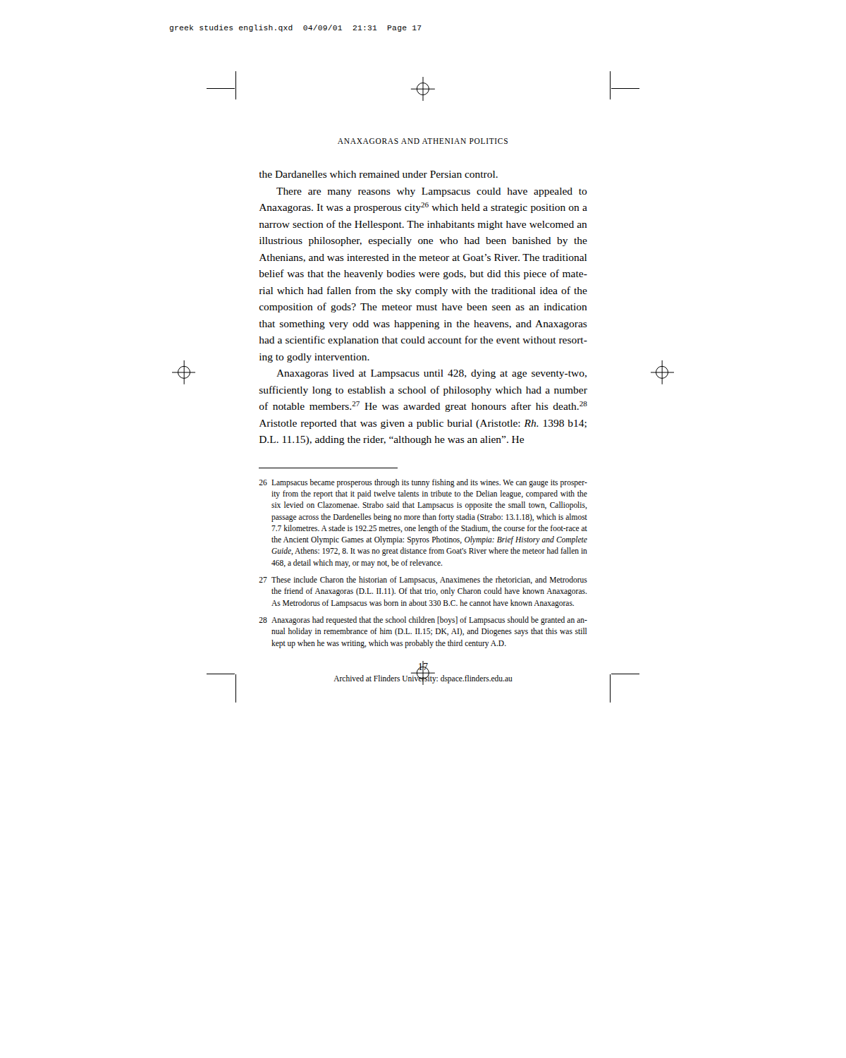greek studies english.qxd 04/09/01 21:31 Page 17
Anaxagoras and Athenian Politics
the Dardanelles which remained under Persian control.
There are many reasons why Lampsacus could have appealed to Anaxagoras. It was a prosperous city26 which held a strategic position on a narrow section of the Hellespont. The inhabitants might have welcomed an illustrious philosopher, especially one who had been banished by the Athenians, and was interested in the meteor at Goat’s River. The traditional belief was that the heavenly bodies were gods, but did this piece of material which had fallen from the sky comply with the traditional idea of the composition of gods? The meteor must have been seen as an indication that something very odd was happening in the heavens, and Anaxagoras had a scientific explanation that could account for the event without resorting to godly intervention.
Anaxagoras lived at Lampsacus until 428, dying at age seventy-two, sufficiently long to establish a school of philosophy which had a number of notable members.27 He was awarded great honours after his death.28 Aristotle reported that was given a public burial (Aristotle: Rh. 1398 b14; D.L. 11.15), adding the rider, “although he was an alien”. He
26 Lampsacus became prosperous through its tunny fishing and its wines. We can gauge its prosperity from the report that it paid twelve talents in tribute to the Delian league, compared with the six levied on Clazomenae. Strabo said that Lampsacus is opposite the small town, Calliopolis, passage across the Dardenelles being no more than forty stadia (Strabo: 13.1.18), which is almost 7.7 kilometres. A stade is 192.25 metres, one length of the Stadium, the course for the foot-race at the Ancient Olympic Games at Olympia: Spyros Photinos, Olympia: Brief History and Complete Guide, Athens: 1972, 8. It was no great distance from Goat's River where the meteor had fallen in 468, a detail which may, or may not, be of relevance.
27 These include Charon the historian of Lampsacus, Anaximenes the rhetorician, and Metrodorus the friend of Anaxagoras (D.L. II.11). Of that trio, only Charon could have known Anaxagoras. As Metrodorus of Lampsacus was born in about 330 B.C. he cannot have known Anaxagoras.
28 Anaxagoras had requested that the school children [boys] of Lampsacus should be granted an annual holiday in remembrance of him (D.L. II.15; DK, AI), and Diogenes says that this was still kept up when he was writing, which was probably the third century A.D.
17
Archived at Flinders University: dspace.flinders.edu.au